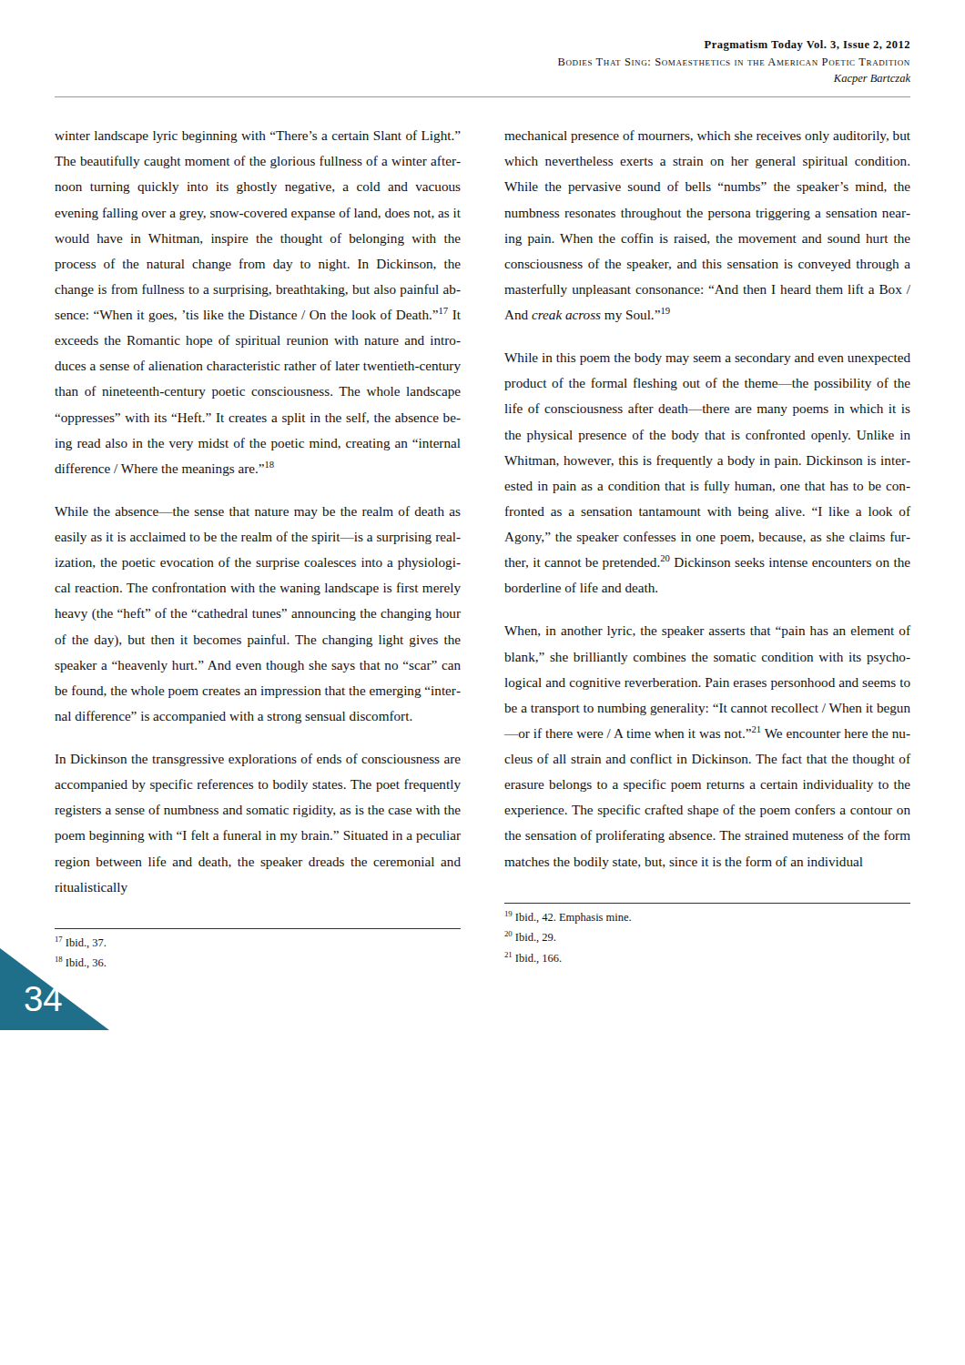Pragmatism Today Vol. 3, Issue 2, 2012
Bodies That Sing: Somaesthetics in the American Poetic Tradition
Kacper Bartczak
winter landscape lyric beginning with “There’s a certain Slant of Light.” The beautifully caught moment of the glorious fullness of a winter afternoon turning quickly into its ghostly negative, a cold and vacuous evening falling over a grey, snow-covered expanse of land, does not, as it would have in Whitman, inspire the thought of belonging with the process of the natural change from day to night. In Dickinson, the change is from fullness to a surprising, breathtaking, but also painful absence: “When it goes, ’tis like the Distance / On the look of Death.”17 It exceeds the Romantic hope of spiritual reunion with nature and introduces a sense of alienation characteristic rather of later twentieth-century than of nineteenth-century poetic consciousness. The whole landscape “oppresses” with its “Heft.” It creates a split in the self, the absence being read also in the very midst of the poetic mind, creating an “internal difference / Where the meanings are.”18
While the absence—the sense that nature may be the realm of death as easily as it is acclaimed to be the realm of the spirit—is a surprising realization, the poetic evocation of the surprise coalesces into a physiological reaction. The confrontation with the waning landscape is first merely heavy (the “heft” of the “cathedral tunes” announcing the changing hour of the day), but then it becomes painful. The changing light gives the speaker a “heavenly hurt.” And even though she says that no “scar” can be found, the whole poem creates an impression that the emerging “internal difference” is accompanied with a strong sensual discomfort.
In Dickinson the transgressive explorations of ends of consciousness are accompanied by specific references to bodily states. The poet frequently registers a sense of numbness and somatic rigidity, as is the case with the poem beginning with “I felt a funeral in my brain.” Situated in a peculiar region between life and death, the speaker dreads the ceremonial and ritualistically
17 Ibid., 37.
18 Ibid., 36.
mechanical presence of mourners, which she receives only auditorily, but which nevertheless exerts a strain on her general spiritual condition. While the pervasive sound of bells “numbs” the speaker’s mind, the numbness resonates throughout the persona triggering a sensation nearing pain. When the coffin is raised, the movement and sound hurt the consciousness of the speaker, and this sensation is conveyed through a masterfully unpleasant consonance: “And then I heard them lift a Box / And creak across my Soul.”19
While in this poem the body may seem a secondary and even unexpected product of the formal fleshing out of the theme—the possibility of the life of consciousness after death—there are many poems in which it is the physical presence of the body that is confronted openly. Unlike in Whitman, however, this is frequently a body in pain. Dickinson is interested in pain as a condition that is fully human, one that has to be confronted as a sensation tantamount with being alive. “I like a look of Agony,” the speaker confesses in one poem, because, as she claims further, it cannot be pretended.20 Dickinson seeks intense encounters on the borderline of life and death.
When, in another lyric, the speaker asserts that “pain has an element of blank,” she brilliantly combines the somatic condition with its psychological and cognitive reverberation. Pain erases personhood and seems to be a transport to numbing generality: “It cannot recollect / When it begun—or if there were / A time when it was not.”21 We encounter here the nucleus of all strain and conflict in Dickinson. The fact that the thought of erasure belongs to a specific poem returns a certain individuality to the experience. The specific crafted shape of the poem confers a contour on the sensation of proliferating absence. The strained muteness of the form matches the bodily state, but, since it is the form of an individual
19 Ibid., 42. Emphasis mine.
20 Ibid., 29.
21 Ibid., 166.
34